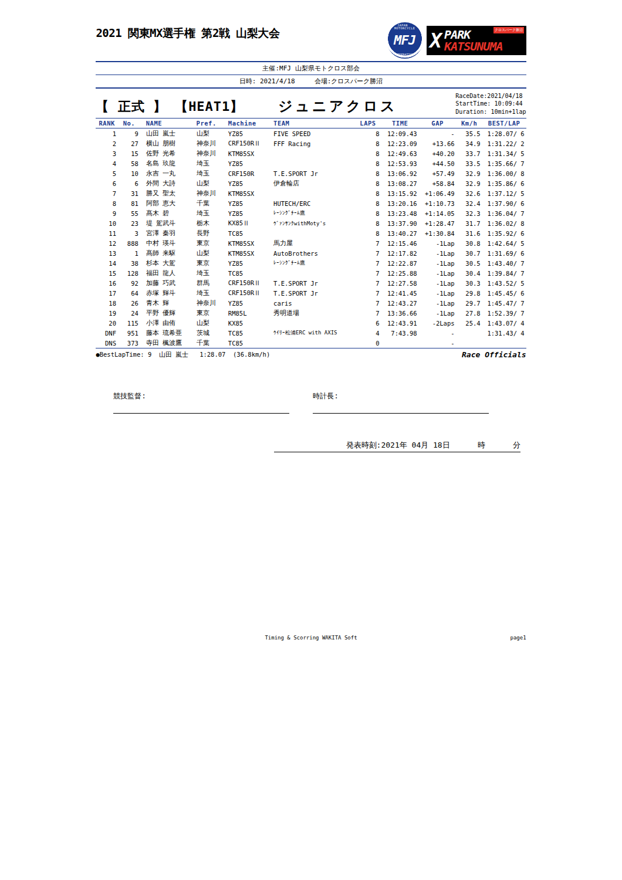2021 関東MX選手権 第2戦 山梨大会
JAPAN MOTORCYCLE
MFJ
FEDERATION
クロスパーク勝沼
X
PARK
KATSUNUMA
主催:MFJ 山梨県モトクロス部会
日時: 2021/4/18 会場:クロスパーク勝沼
【 正式 】 【HEAT1】
ジュニアクロス
RaceDate:2021/04/18
StartTime: 10:09:44
Duration: 10min+1lap
| RANK | No. | NAME | Pref. | Machine | TEAM | LAPS | TIME | GAP | Km/h | BEST/LAP |
| --- | --- | --- | --- | --- | --- | --- | --- | --- | --- | --- |
| 1 | 9 | 山田 嵐士 | 山梨 | YZ85 | FIVE SPEED | 8 | 12:09.43 | - | 35.5 | 1:28.07/ 6 |
| 2 | 27 | 横山 朋樹 | 神奈川 | CRF150RⅡ | FFF Racing | 8 | 12:23.09 | +13.66 | 34.9 | 1:31.22/ 2 |
| 3 | 15 | 佐野 光希 | 神奈川 | KTM85SX | | 8 | 12:49.63 | +40.20 | 33.7 | 1:31.34/ 5 |
| 4 | 58 | 名島 玖龍 | 埼玉 | YZ85 | | 8 | 12:53.93 | +44.50 | 33.5 | 1:35.66/ 7 |
| 5 | 10 | 永吉 一丸 | 埼玉 | CRF150R | T.E.SPORT Jr | 8 | 13:06.92 | +57.49 | 32.9 | 1:36.00/ 8 |
| 6 | 6 | 外間 大詩 | 山梨 | YZ85 | 伊倉輪店 | 8 | 13:08.27 | +58.84 | 32.9 | 1:35.86/ 6 |
| 7 | 31 | 勝又 聖太 | 神奈川 | KTM85SX | | 8 | 13:15.92 | +1:06.49 | 32.6 | 1:37.12/ 5 |
| 8 | 81 | 阿部 恵大 | 千葉 | YZ85 | HUTECH/ERC | 8 | 13:20.16 | +1:10.73 | 32.4 | 1:37.90/ 6 |
| 9 | 55 | 髙木 碧 | 埼玉 | YZ85 | ﾚｰｼﾝｸﾞﾁｰﾑ鷹 | 8 | 13:23.48 | +1:14.05 | 32.3 | 1:36.04/ 7 |
| 10 | 23 | 堤 駕武斗 | 栃木 | KX85Ⅱ | ｳﾞｧﾝｻﾝｸwithMoty's | 8 | 13:37.90 | +1:28.47 | 31.7 | 1:36.02/ 8 |
| 11 | 3 | 宮澤 秦羽 | 長野 | TC85 | | 8 | 13:40.27 | +1:30.84 | 31.6 | 1:35.92/ 6 |
| 12 | 888 | 中村 瑛斗 | 東京 | KTM85SX | 馬力屋 | 7 | 12:15.46 | -1Lap | 30.8 | 1:42.64/ 5 |
| 13 | 1 | 髙師 来駆 | 山梨 | KTM85SX | AutoBrothers | 7 | 12:17.82 | -1Lap | 30.7 | 1:31.69/ 6 |
| 14 | 38 | 杉本 大駕 | 東京 | YZ85 | ﾚｰｼﾝｸﾞﾁｰﾑ鷹 | 7 | 12:22.87 | -1Lap | 30.5 | 1:43.40/ 7 |
| 15 | 128 | 福田 龍人 | 埼玉 | TC85 | | 7 | 12:25.88 | -1Lap | 30.4 | 1:39.84/ 7 |
| 16 | 92 | 加藤 巧武 | 群馬 | CRF150RⅡ | T.E.SPORT Jr | 7 | 12:27.58 | -1Lap | 30.3 | 1:43.52/ 5 |
| 17 | 64 | 赤塚 輝斗 | 埼玉 | CRF150RⅡ | T.E.SPORT Jr | 7 | 12:41.45 | -1Lap | 29.8 | 1:45.45/ 6 |
| 18 | 26 | 青木 輝 | 神奈川 | YZ85 | caris | 7 | 12:43.27 | -1Lap | 29.7 | 1:45.47/ 7 |
| 19 | 24 | 平野 優輝 | 東京 | RM85L | 秀明道場 | 7 | 13:36.66 | -1Lap | 27.8 | 1:52.39/ 7 |
| 20 | 115 | 小澤 由侑 | 山梨 | KX85 | | 6 | 12:43.91 | -2Laps | 25.4 | 1:43.07/ 4 |
| DNF | 951 | 藤本 琉希亜 | 茨城 | TC85 | ｳｲﾘｰ松浦ERC with AXIS | 4 | 7:43.98 | - | | 1:31.43/ 4 |
| DNS | 373 | 寺田 楓波鷹 | 千葉 | TC85 | | 0 | | - | | |
●BestLapTime: 9 山田 嵐士 1:28.07 (36.8km/h)
Race Officials
競技監督:
時計長:
発表時刻:2021年 04月 18日 時 分
Timing & Scorring WAKITA Soft
page1